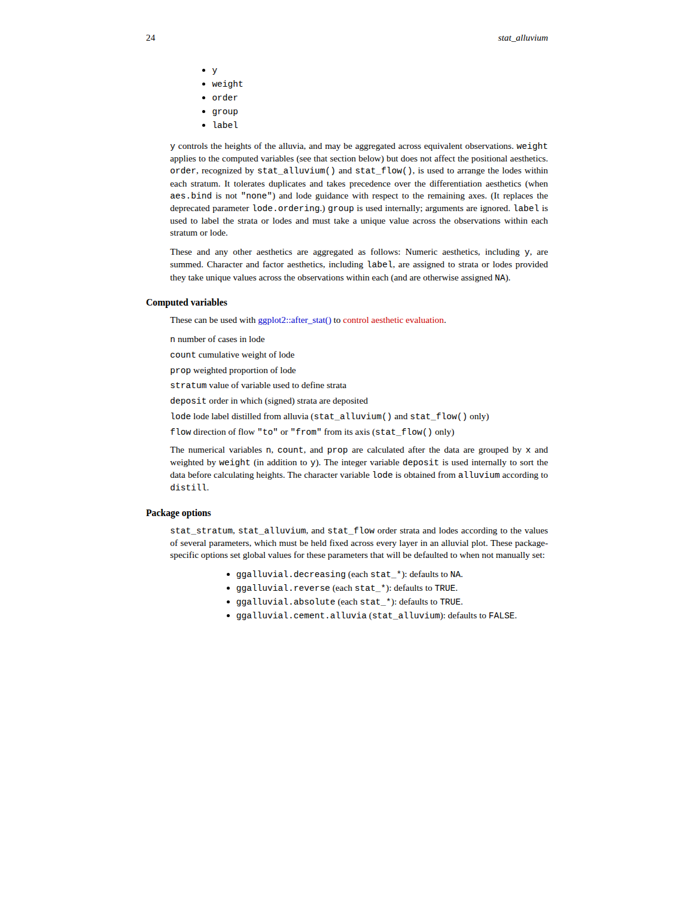24 stat_alluvium
y
weight
order
group
label
y controls the heights of the alluvia, and may be aggregated across equivalent observations. weight applies to the computed variables (see that section below) but does not affect the positional aesthetics. order, recognized by stat_alluvium() and stat_flow(), is used to arrange the lodes within each stratum. It tolerates duplicates and takes precedence over the differentiation aesthetics (when aes.bind is not "none") and lode guidance with respect to the remaining axes. (It replaces the deprecated parameter lode.ordering.) group is used internally; arguments are ignored. label is used to label the strata or lodes and must take a unique value across the observations within each stratum or lode.
These and any other aesthetics are aggregated as follows: Numeric aesthetics, including y, are summed. Character and factor aesthetics, including label, are assigned to strata or lodes provided they take unique values across the observations within each (and are otherwise assigned NA).
Computed variables
These can be used with ggplot2::after_stat() to control aesthetic evaluation.
n number of cases in lode
count cumulative weight of lode
prop weighted proportion of lode
stratum value of variable used to define strata
deposit order in which (signed) strata are deposited
lode lode label distilled from alluvia (stat_alluvium() and stat_flow() only)
flow direction of flow "to" or "from" from its axis (stat_flow() only)
The numerical variables n, count, and prop are calculated after the data are grouped by x and weighted by weight (in addition to y). The integer variable deposit is used internally to sort the data before calculating heights. The character variable lode is obtained from alluvium according to distill.
Package options
stat_stratum, stat_alluvium, and stat_flow order strata and lodes according to the values of several parameters, which must be held fixed across every layer in an alluvial plot. These package-specific options set global values for these parameters that will be defaulted to when not manually set:
ggalluvial.decreasing (each stat_*): defaults to NA.
ggalluvial.reverse (each stat_*): defaults to TRUE.
ggalluvial.absolute (each stat_*): defaults to TRUE.
ggalluvial.cement.alluvia (stat_alluvium): defaults to FALSE.